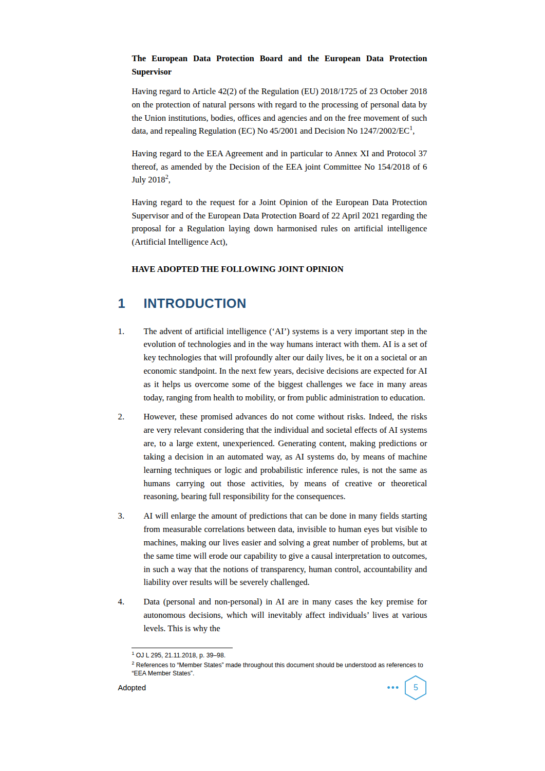The European Data Protection Board and the European Data Protection Supervisor
Having regard to Article 42(2) of the Regulation (EU) 2018/1725 of 23 October 2018 on the protection of natural persons with regard to the processing of personal data by the Union institutions, bodies, offices and agencies and on the free movement of such data, and repealing Regulation (EC) No 45/2001 and Decision No 1247/2002/EC1,
Having regard to the EEA Agreement and in particular to Annex XI and Protocol 37 thereof, as amended by the Decision of the EEA joint Committee No 154/2018 of 6 July 20182,
Having regard to the request for a Joint Opinion of the European Data Protection Supervisor and of the European Data Protection Board of 22 April 2021 regarding the proposal for a Regulation laying down harmonised rules on artificial intelligence (Artificial Intelligence Act),
HAVE ADOPTED THE FOLLOWING JOINT OPINION
1 INTRODUCTION
The advent of artificial intelligence (‘AI’) systems is a very important step in the evolution of technologies and in the way humans interact with them. AI is a set of key technologies that will profoundly alter our daily lives, be it on a societal or an economic standpoint. In the next few years, decisive decisions are expected for AI as it helps us overcome some of the biggest challenges we face in many areas today, ranging from health to mobility, or from public administration to education.
However, these promised advances do not come without risks. Indeed, the risks are very relevant considering that the individual and societal effects of AI systems are, to a large extent, unexperienced. Generating content, making predictions or taking a decision in an automated way, as AI systems do, by means of machine learning techniques or logic and probabilistic inference rules, is not the same as humans carrying out those activities, by means of creative or theoretical reasoning, bearing full responsibility for the consequences.
AI will enlarge the amount of predictions that can be done in many fields starting from measurable correlations between data, invisible to human eyes but visible to machines, making our lives easier and solving a great number of problems, but at the same time will erode our capability to give a causal interpretation to outcomes, in such a way that the notions of transparency, human control, accountability and liability over results will be severely challenged.
Data (personal and non-personal) in AI are in many cases the key premise for autonomous decisions, which will inevitably affect individuals’ lives at various levels. This is why the
1 OJ L 295, 21.11.2018, p. 39–98.
2 References to “Member States” made throughout this document should be understood as references to “EEA Member States”.
Adopted
•••
5